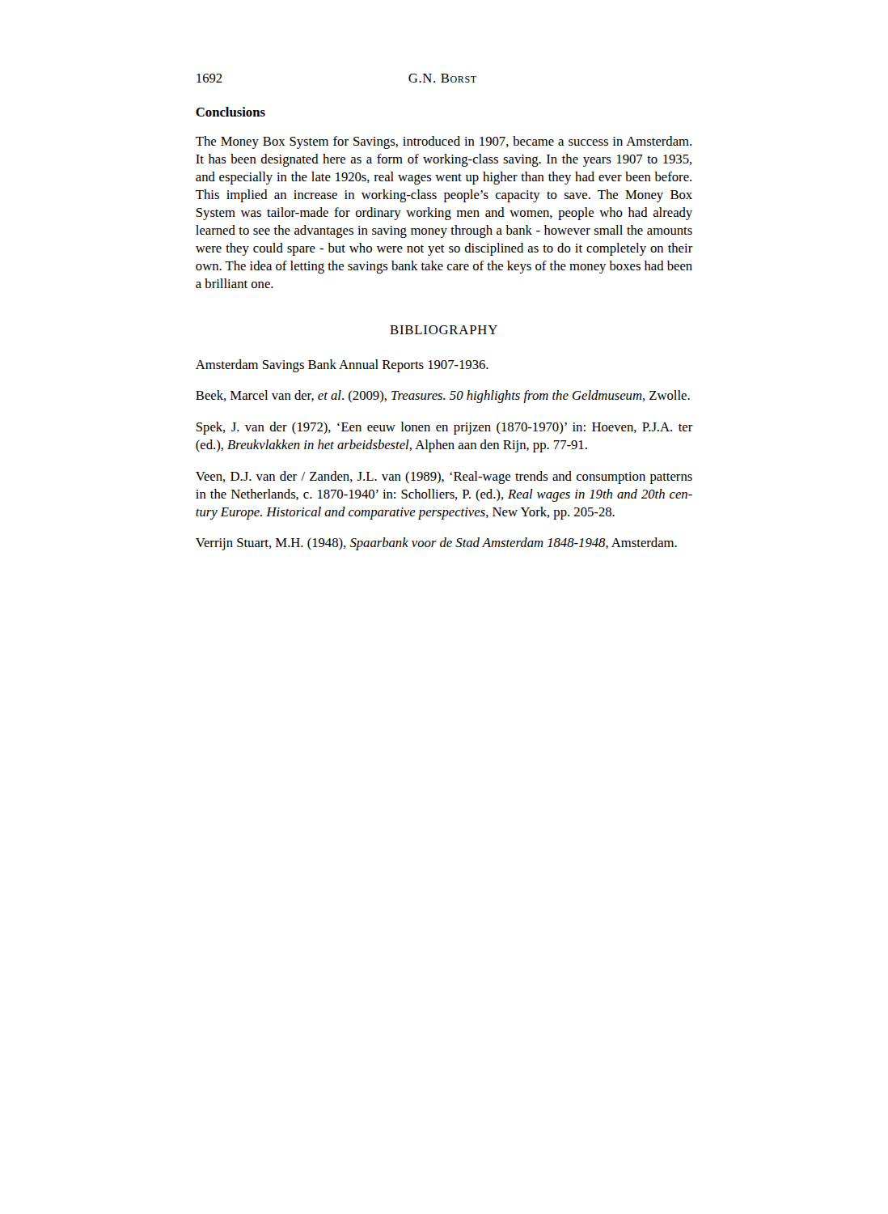1692 G.N. Borst
Conclusions
The Money Box System for Savings, introduced in 1907, became a success in Amsterdam. It has been designated here as a form of working-class saving. In the years 1907 to 1935, and especially in the late 1920s, real wages went up higher than they had ever been before. This implied an increase in working-class people’s capacity to save. The Money Box System was tailor-made for ordinary working men and women, people who had already learned to see the advantages in saving money through a bank - however small the amounts were they could spare - but who were not yet so disciplined as to do it completely on their own. The idea of letting the savings bank take care of the keys of the money boxes had been a brilliant one.
BIBLIOGRAPHY
Amsterdam Savings Bank Annual Reports 1907-1936.
Beek, Marcel van der, et al. (2009), Treasures. 50 highlights from the Geldmuseum, Zwolle.
Spek, J. van der (1972), ‘Een eeuw lonen en prijzen (1870-1970)’ in: Hoeven, P.J.A. ter (ed.), Breukvlakken in het arbeidsbestel, Alphen aan den Rijn, pp. 77-91.
Veen, D.J. van der / Zanden, J.L. van (1989), ‘Real-wage trends and consumption patterns in the Netherlands, c. 1870-1940’ in: Scholliers, P. (ed.), Real wages in 19th and 20th century Europe. Historical and comparative perspectives, New York, pp. 205-28.
Verrijn Stuart, M.H. (1948), Spaarbank voor de Stad Amsterdam 1848-1948, Amsterdam.